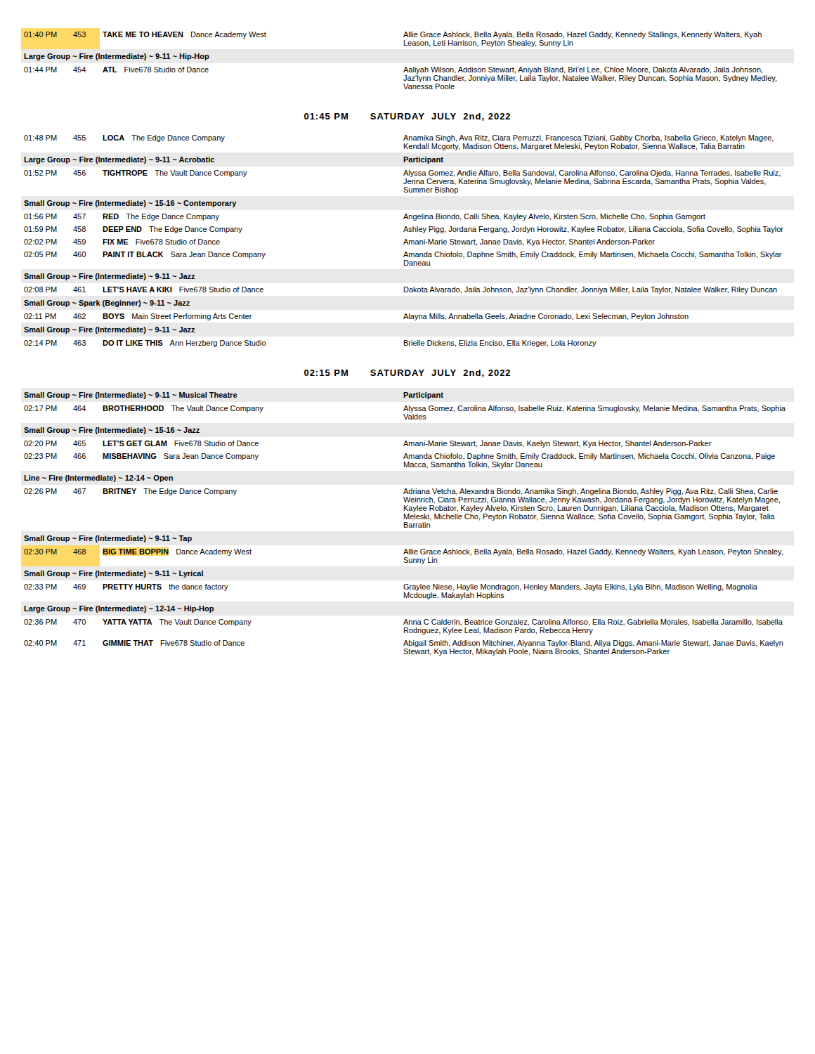| 01:40 PM | 453 | TAKE ME TO HEAVEN Dance Academy West | Allie Grace Ashlock, Bella Ayala, Bella Rosado, Hazel Gaddy, Kennedy Stallings, Kennedy Walters, Kyah Leason, Leti Harrison, Peyton Shealey, Sunny Lin |
| Large Group ~ Fire (Intermediate) ~ 9-11 ~ Hip-Hop | |
| 01:44 PM | 454 | ATL Five678 Studio of Dance | Aaliyah Wilson, Addison Stewart, Aniyah Bland, Bri'el Lee, Chloe Moore, Dakota Alvarado, Jaila Johnson, Jaz'lynn Chandler, Jonniya Miller, Laila Taylor, Natalee Walker, Riley Duncan, Sophia Mason, Sydney Medley, Vanessa Poole |
01:45 PMSATURDAY JULY 2nd, 2022
| 01:48 PM | 455 | LOCA The Edge Dance Company | Anamika Singh, Ava Ritz, Ciara Perruzzi, Francesca Tiziani, Gabby Chorba, Isabella Grieco, Katelyn Magee, Kendall Mcgorty, Madison Ottens, Margaret Meleski, Peyton Robator, Sienna Wallace, Talia Barratin |
| Large Group ~ Fire (Intermediate) ~ 9-11 ~ Acrobatic | Participant |
| 01:52 PM | 456 | TIGHTROPE The Vault Dance Company | Alyssa Gomez, Andie Alfaro, Bella Sandoval, Carolina Alfonso, Carolina Ojeda, Hanna Terrades, Isabelle Ruiz, Jenna Cervera, Katerina Smuglovsky, Melanie Medina, Sabrina Escarda, Samantha Prats, Sophia Valdes, Summer Bishop |
| Small Group ~ Fire (Intermediate) ~ 15-16 ~ Contemporary | |
| 01:56 PM | 457 | RED The Edge Dance Company | Angelina Biondo, Calli Shea, Kayley Alvelo, Kirsten Scro, Michelle Cho, Sophia Gamgort |
| 01:59 PM | 458 | DEEP END The Edge Dance Company | Ashley Pigg, Jordana Fergang, Jordyn Horowitz, Kaylee Robator, Liliana Cacciola, Sofia Covello, Sophia Taylor |
| 02:02 PM | 459 | FIX ME Five678 Studio of Dance | Amani-Marie Stewart, Janae Davis, Kya Hector, Shantel Anderson-Parker |
| 02:05 PM | 460 | PAINT IT BLACK Sara Jean Dance Company | Amanda Chiofolo, Daphne Smith, Emily Craddock, Emily Martinsen, Michaela Cocchi, Samantha Tolkin, Skylar Daneau |
| Small Group ~ Fire (Intermediate) ~ 9-11 ~ Jazz | |
| 02:08 PM | 461 | LET'S HAVE A KIKI Five678 Studio of Dance | Dakota Alvarado, Jaila Johnson, Jaz'lynn Chandler, Jonniya Miller, Laila Taylor, Natalee Walker, Riley Duncan |
| Small Group ~ Spark (Beginner) ~ 9-11 ~ Jazz | |
| 02:11 PM | 462 | BOYS Main Street Performing Arts Center | Alayna Mills, Annabella Geels, Ariadne Coronado, Lexi Selecman, Peyton Johnston |
| Small Group ~ Fire (Intermediate) ~ 9-11 ~ Jazz | |
| 02:14 PM | 463 | DO IT LIKE THIS Ann Herzberg Dance Studio | Brielle Dickens, Elizia Enciso, Ella Krieger, Lola Horonzy |
02:15 PMSATURDAY JULY 2nd, 2022
| Small Group ~ Fire (Intermediate) ~ 9-11 ~ Musical Theatre | Participant |
| 02:17 PM | 464 | BROTHERHOOD The Vault Dance Company | Alyssa Gomez, Carolina Alfonso, Isabelle Ruiz, Katerina Smuglovsky, Melanie Medina, Samantha Prats, Sophia Valdes |
| Small Group ~ Fire (Intermediate) ~ 15-16 ~ Jazz | |
| 02:20 PM | 465 | LET'S GET GLAM Five678 Studio of Dance | Amani-Marie Stewart, Janae Davis, Kaelyn Stewart, Kya Hector, Shantel Anderson-Parker |
| 02:23 PM | 466 | MISBEHAVING Sara Jean Dance Company | Amanda Chiofolo, Daphne Smith, Emily Craddock, Emily Martinsen, Michaela Cocchi, Olivia Canzona, Paige Macca, Samantha Tolkin, Skylar Daneau |
| Line ~ Fire (Intermediate) ~ 12-14 ~ Open | |
| 02:26 PM | 467 | BRITNEY The Edge Dance Company | Adriana Vetcha, Alexandra Biondo, Anamika Singh, Angelina Biondo, Ashley Pigg, Ava Ritz, Calli Shea, Carlie Weinrich, Ciara Perruzzi, Gianna Wallace, Jenny Kawash, Jordana Fergang, Jordyn Horowitz, Katelyn Magee, Kaylee Robator, Kayley Alvelo, Kirsten Scro, Lauren Dunnigan, Liliana Cacciola, Madison Ottens, Margaret Meleski, Michelle Cho, Peyton Robator, Sienna Wallace, Sofia Covello, Sophia Gamgort, Sophia Taylor, Talia Barratin |
| Small Group ~ Fire (Intermediate) ~ 9-11 ~ Tap | |
| 02:30 PM | 468 | BIG TIME BOPPIN Dance Academy West | Allie Grace Ashlock, Bella Ayala, Bella Rosado, Hazel Gaddy, Kennedy Walters, Kyah Leason, Peyton Shealey, Sunny Lin |
| Small Group ~ Fire (Intermediate) ~ 9-11 ~ Lyrical | |
| 02:33 PM | 469 | PRETTY HURTS the dance factory | Graylee Niese, Haylie Mondragon, Henley Manders, Jayla Elkins, Lyla Bihn, Madison Welling, Magnolia Mcdougle, Makaylah Hopkins |
| Large Group ~ Fire (Intermediate) ~ 12-14 ~ Hip-Hop | |
| 02:36 PM | 470 | YATTA YATTA The Vault Dance Company | Anna C Calderin, Beatrice Gonzalez, Carolina Alfonso, Ella Roiz, Gabriella Morales, Isabella Jaramillo, Isabella Rodriguez, Kylee Leal, Madison Pardo, Rebecca Henry |
| 02:40 PM | 471 | GIMMIE THAT Five678 Studio of Dance | Abigail Smith, Addison Mitchiner, Aiyanna Taylor-Bland, Aliya Diggs, Amani-Marie Stewart, Janae Davis, Kaelyn Stewart, Kya Hector, Mikaylah Poole, Niaira Brooks, Shantel Anderson-Parker |